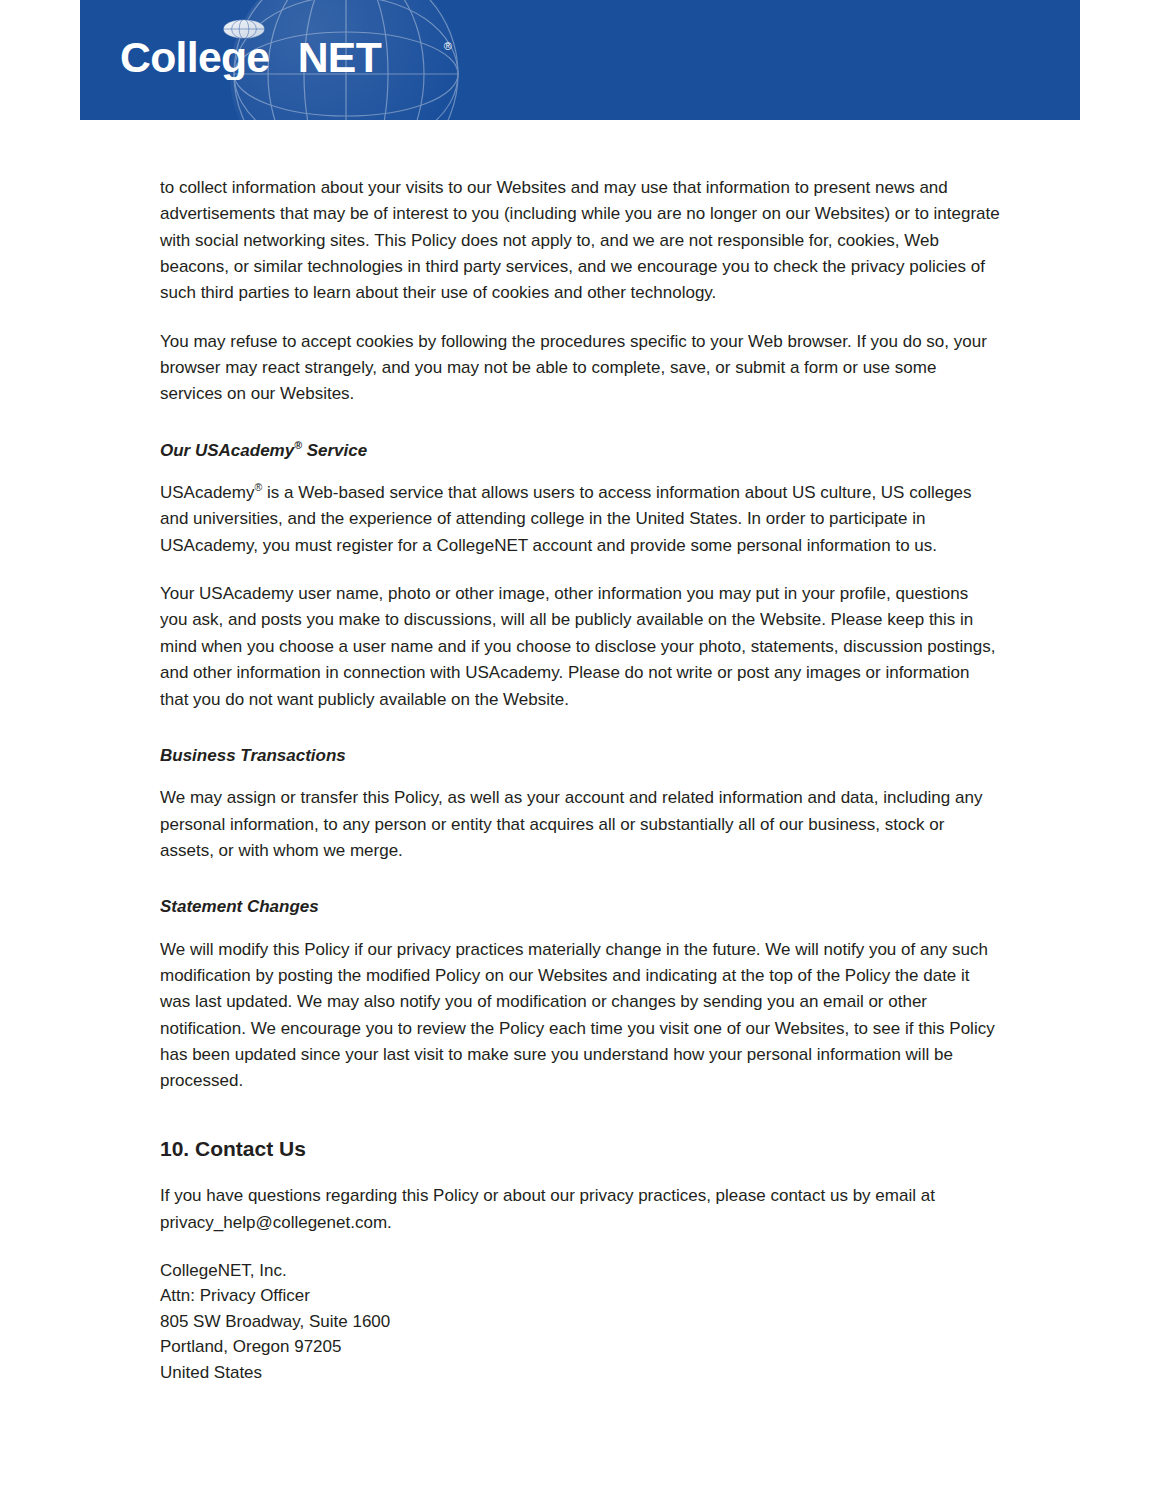College NET ®
to collect information about your visits to our Websites and may use that information to present news and advertisements that may be of interest to you (including while you are no longer on our Websites) or to integrate with social networking sites. This Policy does not apply to, and we are not responsible for, cookies, Web beacons, or similar technologies in third party services, and we encourage you to check the privacy policies of such third parties to learn about their use of cookies and other technology.
You may refuse to accept cookies by following the procedures specific to your Web browser. If you do so, your browser may react strangely, and you may not be able to complete, save, or submit a form or use some services on our Websites.
Our USAcademy® Service
USAcademy® is a Web-based service that allows users to access information about US culture, US colleges and universities, and the experience of attending college in the United States. In order to participate in USAcademy, you must register for a CollegeNET account and provide some personal information to us.
Your USAcademy user name, photo or other image, other information you may put in your profile, questions you ask, and posts you make to discussions, will all be publicly available on the Website. Please keep this in mind when you choose a user name and if you choose to disclose your photo, statements, discussion postings, and other information in connection with USAcademy. Please do not write or post any images or information that you do not want publicly available on the Website.
Business Transactions
We may assign or transfer this Policy, as well as your account and related information and data, including any personal information, to any person or entity that acquires all or substantially all of our business, stock or assets, or with whom we merge.
Statement Changes
We will modify this Policy if our privacy practices materially change in the future. We will notify you of any such modification by posting the modified Policy on our Websites and indicating at the top of the Policy the date it was last updated. We may also notify you of modification or changes by sending you an email or other notification. We encourage you to review the Policy each time you visit one of our Websites, to see if this Policy has been updated since your last visit to make sure you understand how your personal information will be processed.
10. Contact Us
If you have questions regarding this Policy or about our privacy practices, please contact us by email at privacy_help@collegenet.com.
CollegeNET, Inc.
Attn: Privacy Officer
805 SW Broadway, Suite 1600
Portland, Oregon 97205
United States